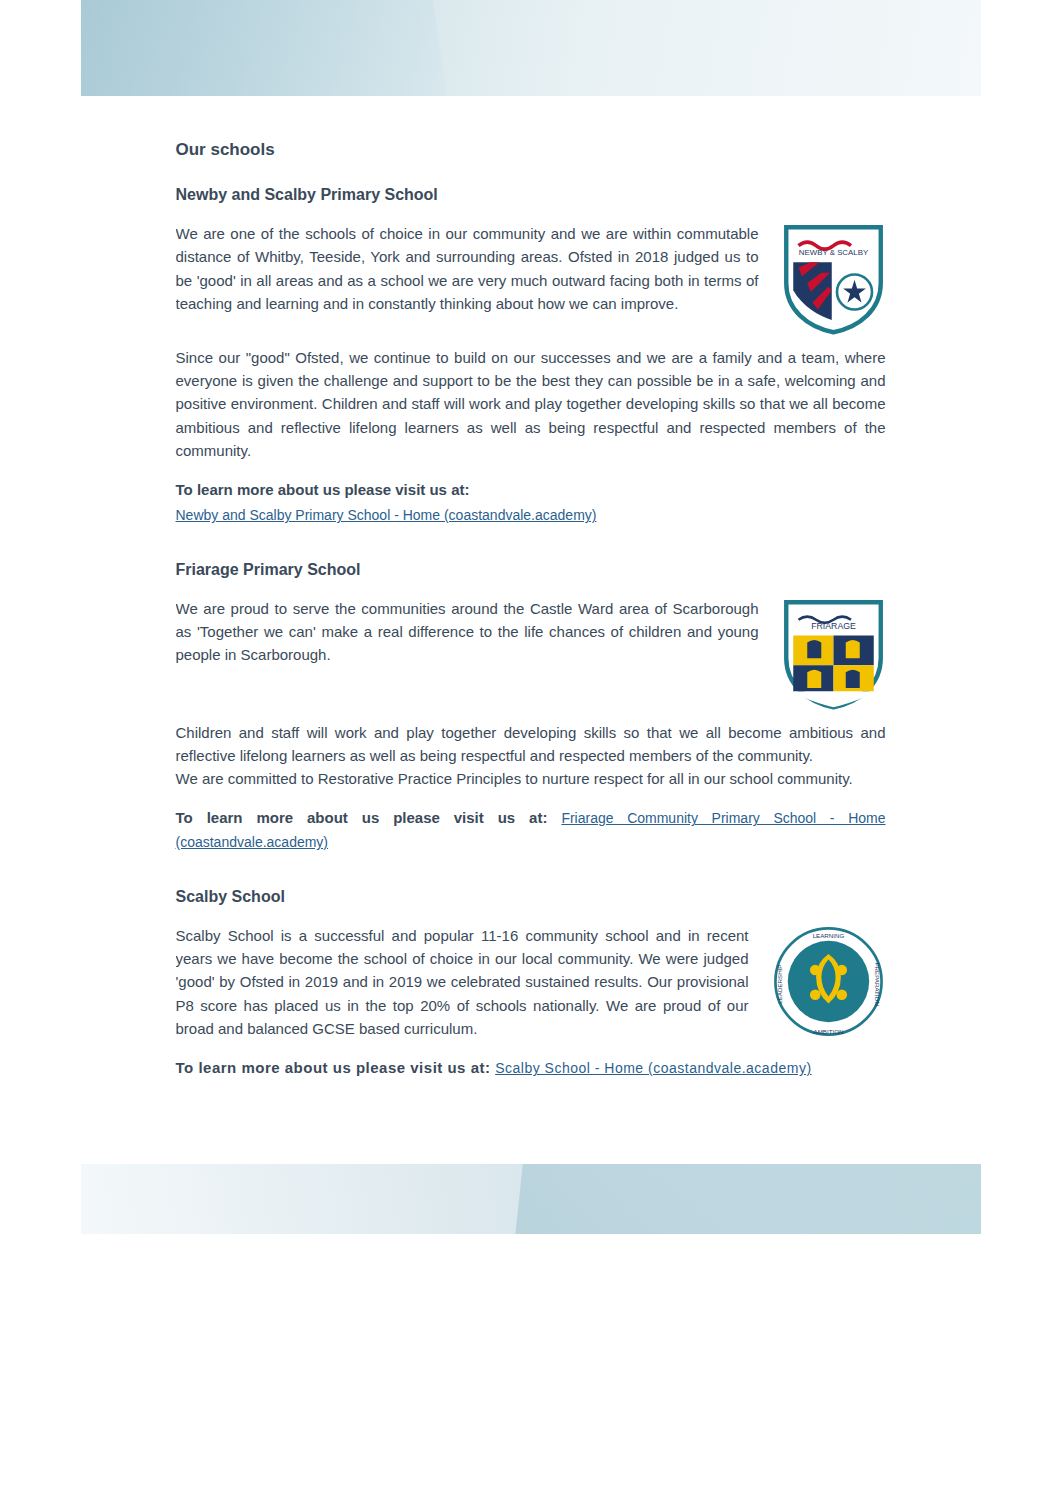Our schools
Newby and Scalby Primary School
NEWBY & SCALBY
We are one of the schools of choice in our community and we are within commutable distance of Whitby, Teeside, York and surrounding areas. Ofsted in 2018 judged us to be 'good' in all areas and as a school we are very much outward facing both in terms of teaching and learning and in constantly thinking about how we can improve.
Since our "good" Ofsted, we continue to build on our successes and we are a family and a team, where everyone is given the challenge and support to be the best they can possible be in a safe, welcoming and positive environment. Children and staff will work and play together developing skills so that we all become ambitious and reflective lifelong learners as well as being respectful and respected members of the community.
To learn more about us please visit us at:
Newby and Scalby Primary School - Home (coastandvale.academy)
Friarage Primary School
FRIARAGE
We are proud to serve the communities around the Castle Ward area of Scarborough as 'Together we can' make a real difference to the life chances of children and young people in Scarborough.
Children and staff will work and play together developing skills so that we all become ambitious and reflective lifelong learners as well as being respectful and respected members of the community.
We are committed to Restorative Practice Principles to nurture respect for all in our school community.
To learn more about us please visit us at: Friarage Community Primary School - Home (coastandvale.academy)
Scalby School
LEARNING PREPARATION AMBITION LEADERSHIP
Scalby School is a successful and popular 11-16 community school and in recent years we have become the school of choice in our local community. We were judged 'good' by Ofsted in 2019 and in 2019 we celebrated sustained results. Our provisional P8 score has placed us in the top 20% of schools nationally. We are proud of our broad and balanced GCSE based curriculum.
To learn more about us please visit us at: Scalby School - Home (coastandvale.academy)